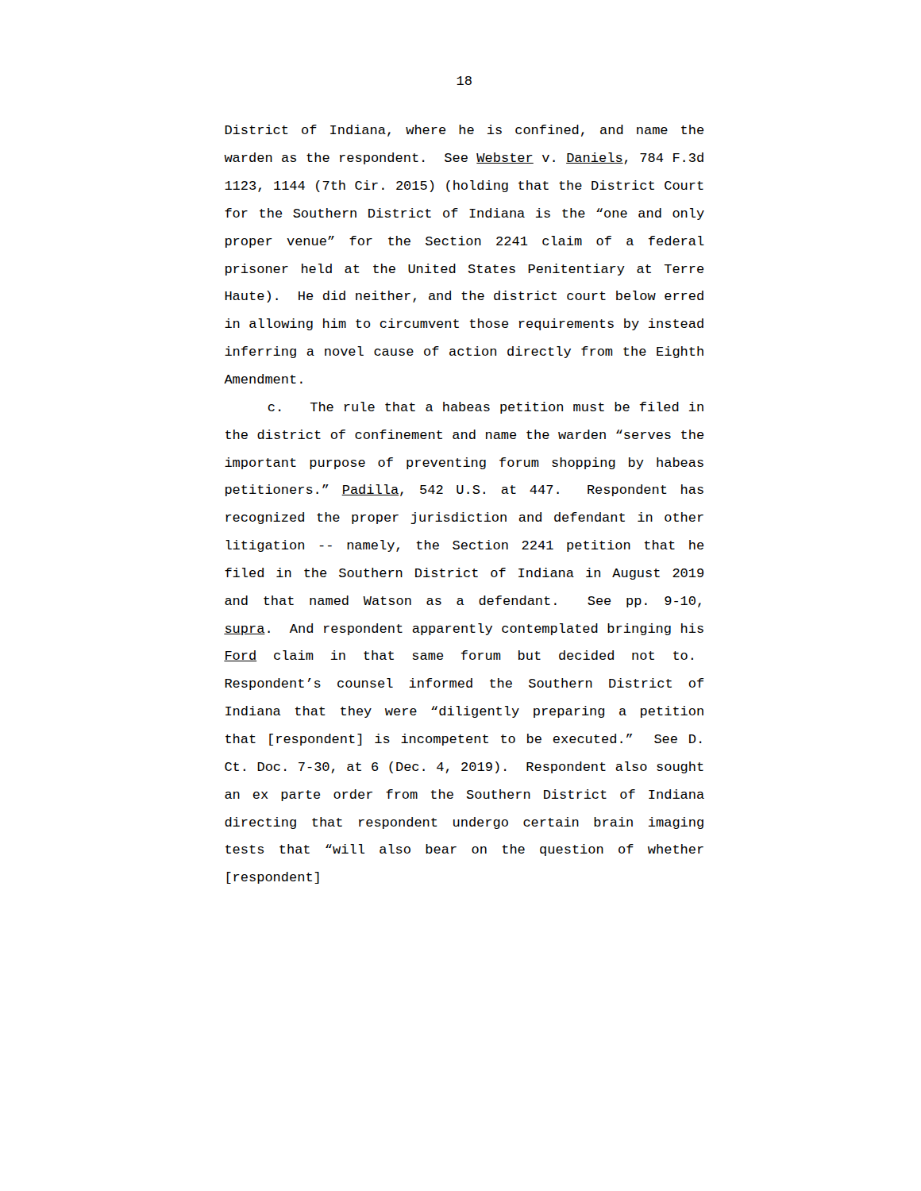18
District of Indiana, where he is confined, and name the warden as the respondent. See Webster v. Daniels, 784 F.3d 1123, 1144 (7th Cir. 2015) (holding that the District Court for the Southern District of Indiana is the “one and only proper venue” for the Section 2241 claim of a federal prisoner held at the United States Penitentiary at Terre Haute). He did neither, and the district court below erred in allowing him to circumvent those requirements by instead inferring a novel cause of action directly from the Eighth Amendment.
c. The rule that a habeas petition must be filed in the district of confinement and name the warden “serves the important purpose of preventing forum shopping by habeas petitioners.” Padilla, 542 U.S. at 447. Respondent has recognized the proper jurisdiction and defendant in other litigation -- namely, the Section 2241 petition that he filed in the Southern District of Indiana in August 2019 and that named Watson as a defendant. See pp. 9-10, supra. And respondent apparently contemplated bringing his Ford claim in that same forum but decided not to. Respondent’s counsel informed the Southern District of Indiana that they were “diligently preparing a petition that [respondent] is incompetent to be executed.” See D. Ct. Doc. 7-30, at 6 (Dec. 4, 2019). Respondent also sought an ex parte order from the Southern District of Indiana directing that respondent undergo certain brain imaging tests that “will also bear on the question of whether [respondent]